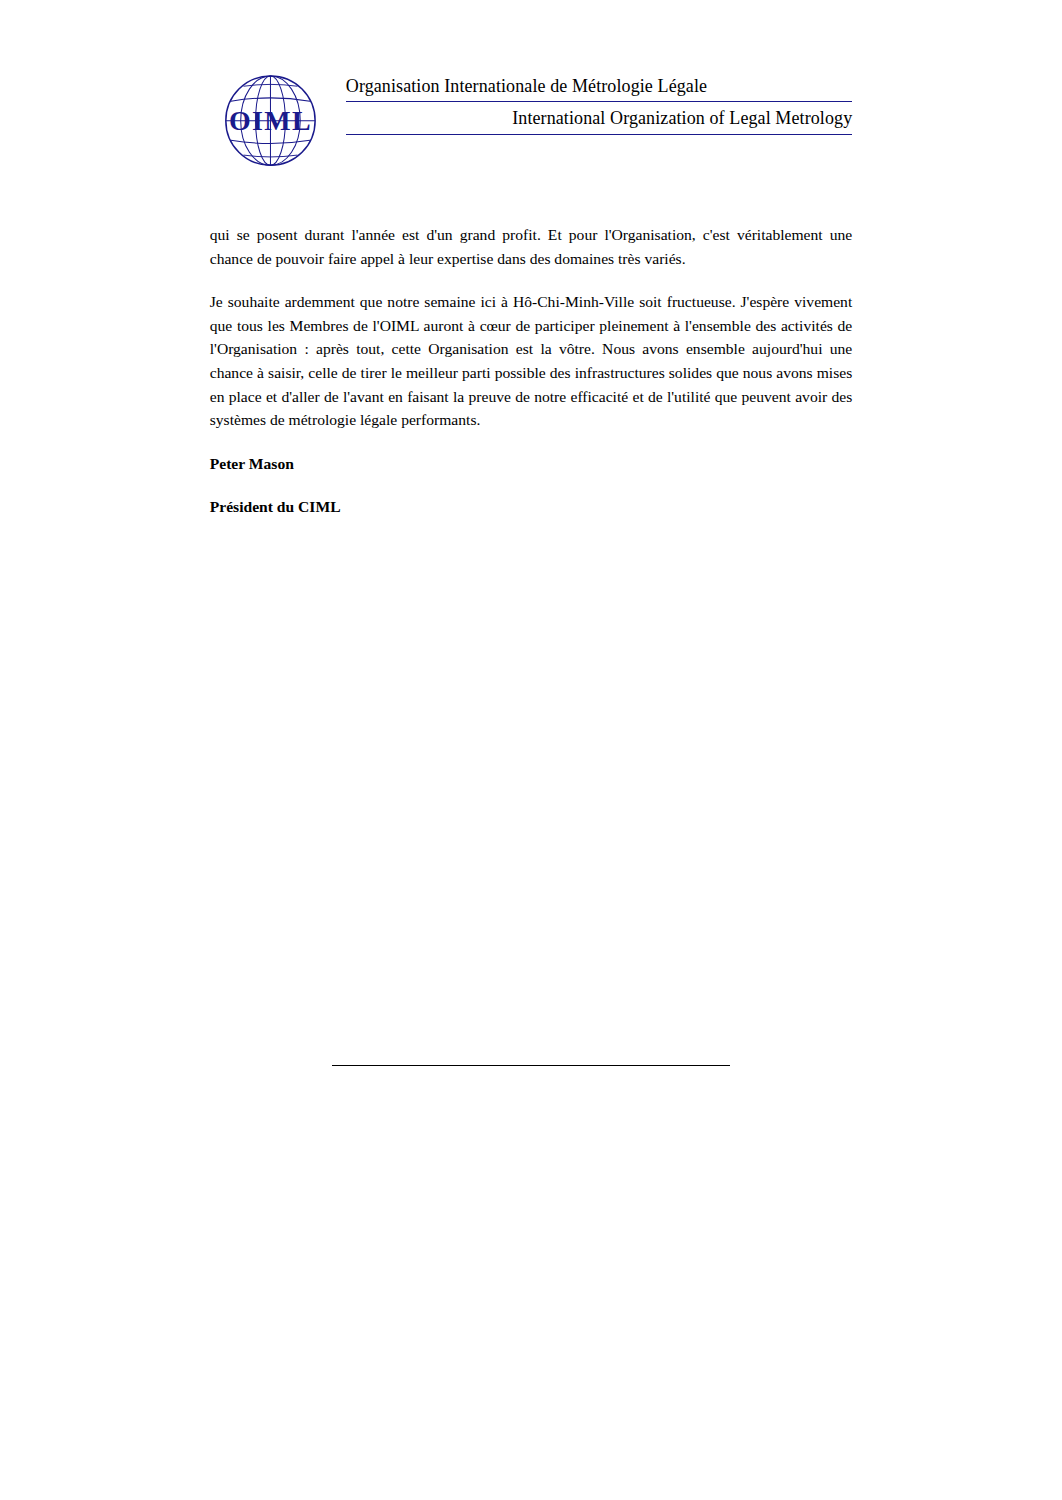OIML
Organisation Internationale de Métrologie Légale
International Organization of Legal Metrology
qui se posent durant l'année est d'un grand profit. Et pour l'Organisation, c'est véritablement une chance de pouvoir faire appel à leur expertise dans des domaines très variés.
Je souhaite ardemment que notre semaine ici à Hô-Chi-Minh-Ville soit fructueuse. J'espère vivement que tous les Membres de l'OIML auront à cœur de participer pleinement à l'ensemble des activités de l'Organisation : après tout, cette Organisation est la vôtre. Nous avons ensemble aujourd'hui une chance à saisir, celle de tirer le meilleur parti possible des infrastructures solides que nous avons mises en place et d'aller de l'avant en faisant la preuve de notre efficacité et de l'utilité que peuvent avoir des systèmes de métrologie légale performants.
Peter Mason
Président du CIML